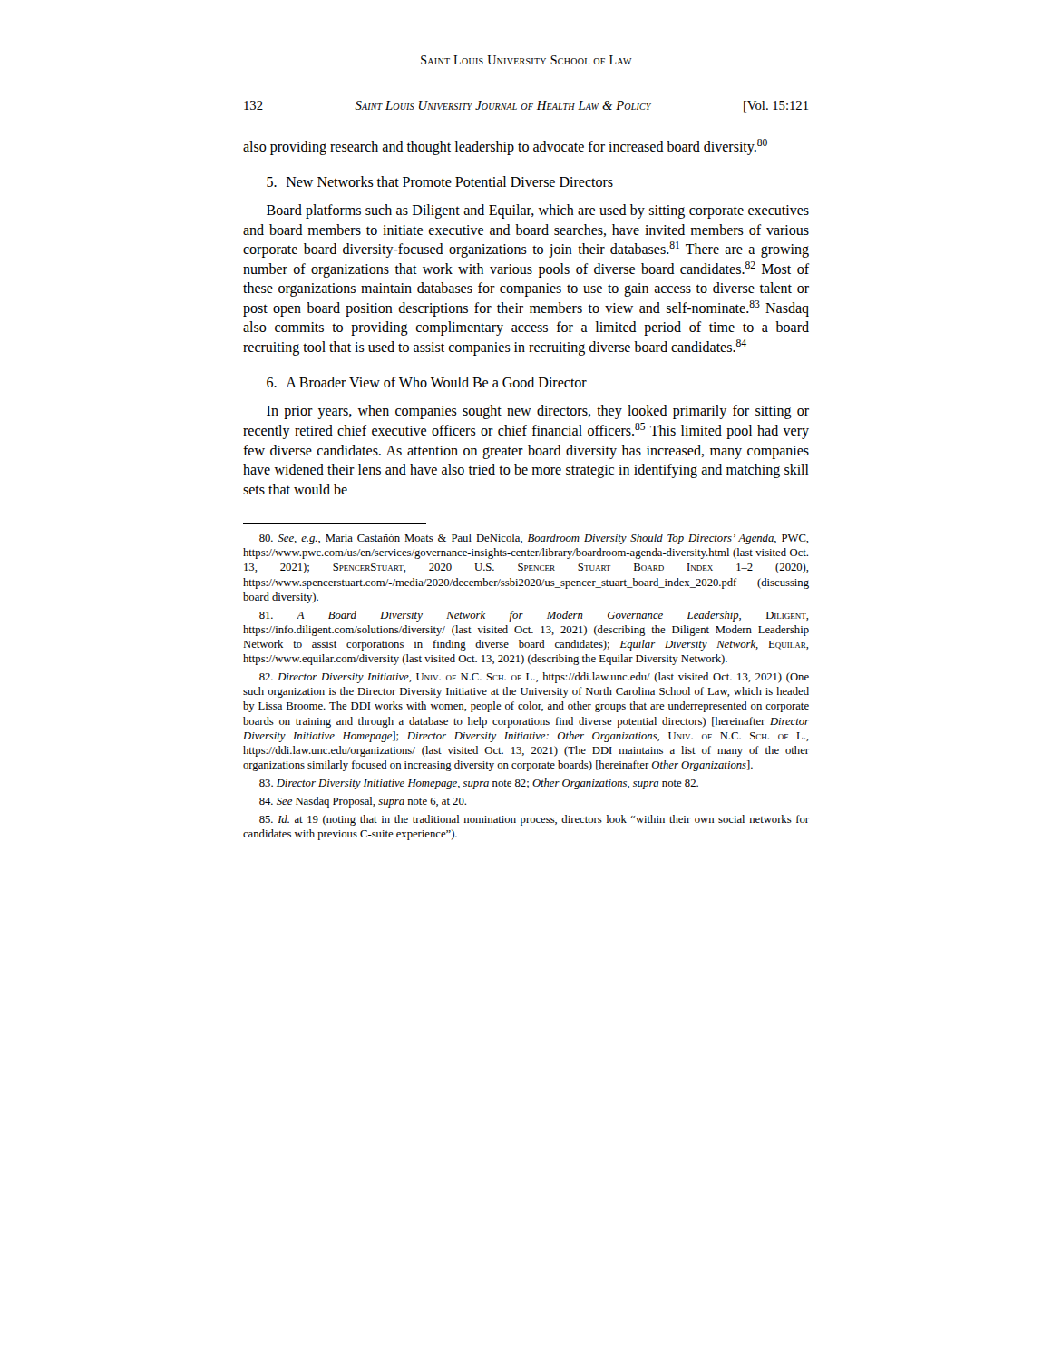Saint Louis University School of Law
132
Saint Louis University Journal of Health Law & Policy
[Vol. 15:121
also providing research and thought leadership to advocate for increased board diversity.80
5. New Networks that Promote Potential Diverse Directors
Board platforms such as Diligent and Equilar, which are used by sitting corporate executives and board members to initiate executive and board searches, have invited members of various corporate board diversity-focused organizations to join their databases.81 There are a growing number of organizations that work with various pools of diverse board candidates.82 Most of these organizations maintain databases for companies to use to gain access to diverse talent or post open board position descriptions for their members to view and self-nominate.83 Nasdaq also commits to providing complimentary access for a limited period of time to a board recruiting tool that is used to assist companies in recruiting diverse board candidates.84
6. A Broader View of Who Would Be a Good Director
In prior years, when companies sought new directors, they looked primarily for sitting or recently retired chief executive officers or chief financial officers.85 This limited pool had very few diverse candidates. As attention on greater board diversity has increased, many companies have widened their lens and have also tried to be more strategic in identifying and matching skill sets that would be
80. See, e.g., Maria Castañón Moats & Paul DeNicola, Boardroom Diversity Should Top Directors’ Agenda, PWC, https://www.pwc.com/us/en/services/governance-insights-center/library/boardroom-agenda-diversity.html (last visited Oct. 13, 2021); SpencerStuart, 2020 U.S. Spencer Stuart Board Index 1–2 (2020), https://www.spencerstuart.com/-/media/2020/december/ssbi2020/us_spencer_stuart_board_index_2020.pdf (discussing board diversity).
81. A Board Diversity Network for Modern Governance Leadership, Diligent, https://info.diligent.com/solutions/diversity/ (last visited Oct. 13, 2021) (describing the Diligent Modern Leadership Network to assist corporations in finding diverse board candidates); Equilar Diversity Network, Equilar, https://www.equilar.com/diversity (last visited Oct. 13, 2021) (describing the Equilar Diversity Network).
82. Director Diversity Initiative, Univ. of N.C. Sch. of L., https://ddi.law.unc.edu/ (last visited Oct. 13, 2021) (One such organization is the Director Diversity Initiative at the University of North Carolina School of Law, which is headed by Lissa Broome. The DDI works with women, people of color, and other groups that are underrepresented on corporate boards on training and through a database to help corporations find diverse potential directors) [hereinafter Director Diversity Initiative Homepage]; Director Diversity Initiative: Other Organizations, Univ. of N.C. Sch. of L., https://ddi.law.unc.edu/organizations/ (last visited Oct. 13, 2021) (The DDI maintains a list of many of the other organizations similarly focused on increasing diversity on corporate boards) [hereinafter Other Organizations].
83. Director Diversity Initiative Homepage, supra note 82; Other Organizations, supra note 82.
84. See Nasdaq Proposal, supra note 6, at 20.
85. Id. at 19 (noting that in the traditional nomination process, directors look “within their own social networks for candidates with previous C-suite experience”).